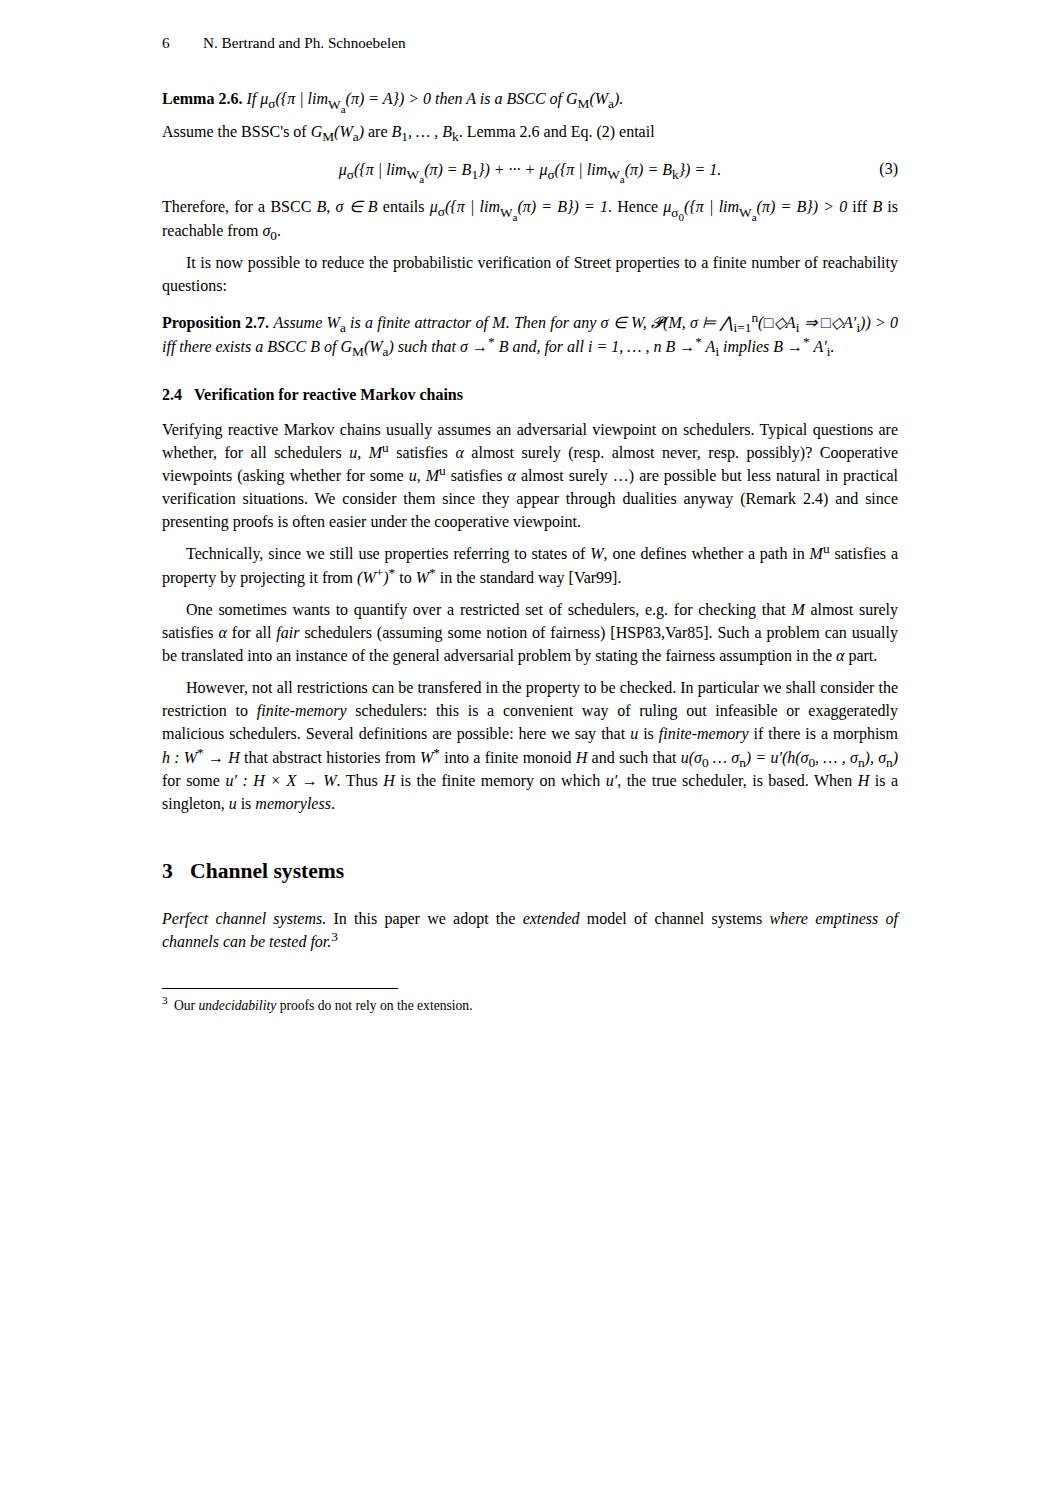6 N. Bertrand and Ph. Schnoebelen
Lemma 2.6. If μσ({π | limWa(π) = A}) > 0 then A is a BSCC of GM(Wa).
Assume the BSSC's of GM(Wa) are B1, … , Bk. Lemma 2.6 and Eq. (2) entail
μσ({π | limWa(π) = B1}) + ··· + μσ({π | limWa(π) = Bk}) = 1. (3)
Therefore, for a BSCC B, σ ∈ B entails μσ({π | limWa(π) = B}) = 1. Hence μσ0({π | limWa(π) = B}) > 0 iff B is reachable from σ0.
It is now possible to reduce the probabilistic verification of Street properties to a finite number of reachability questions:
Proposition 2.7. Assume Wa is a finite attractor of M. Then for any σ ∈ W, 𝓟(M, σ ⊨ ⋀i=1n(□◇Ai ⇒ □◇A′i)) > 0 iff there exists a BSCC B of GM(Wa) such that σ →* B and, for all i = 1, … , n B →* Ai implies B →* A′i.
2.4 Verification for reactive Markov chains
Verifying reactive Markov chains usually assumes an adversarial viewpoint on schedulers. Typical questions are whether, for all schedulers u, Mu satisfies α almost surely (resp. almost never, resp. possibly)? Cooperative viewpoints (asking whether for some u, Mu satisfies α almost surely …) are possible but less natural in practical verification situations. We consider them since they appear through dualities anyway (Remark 2.4) and since presenting proofs is often easier under the cooperative viewpoint.
Technically, since we still use properties referring to states of W, one defines whether a path in Mu satisfies a property by projecting it from (W+)* to W* in the standard way [Var99].
One sometimes wants to quantify over a restricted set of schedulers, e.g. for checking that M almost surely satisfies α for all fair schedulers (assuming some notion of fairness) [HSP83,Var85]. Such a problem can usually be translated into an instance of the general adversarial problem by stating the fairness assumption in the α part.
However, not all restrictions can be transfered in the property to be checked. In particular we shall consider the restriction to finite-memory schedulers: this is a convenient way of ruling out infeasible or exaggeratedly malicious schedulers. Several definitions are possible: here we say that u is finite-memory if there is a morphism h : W* → H that abstract histories from W* into a finite monoid H and such that u(σ0 … σn) = u′(h(σ0, … , σn), σn) for some u′ : H × X → W. Thus H is the finite memory on which u′, the true scheduler, is based. When H is a singleton, u is memoryless.
3 Channel systems
Perfect channel systems. In this paper we adopt the extended model of channel systems where emptiness of channels can be tested for.3
3 Our undecidability proofs do not rely on the extension.